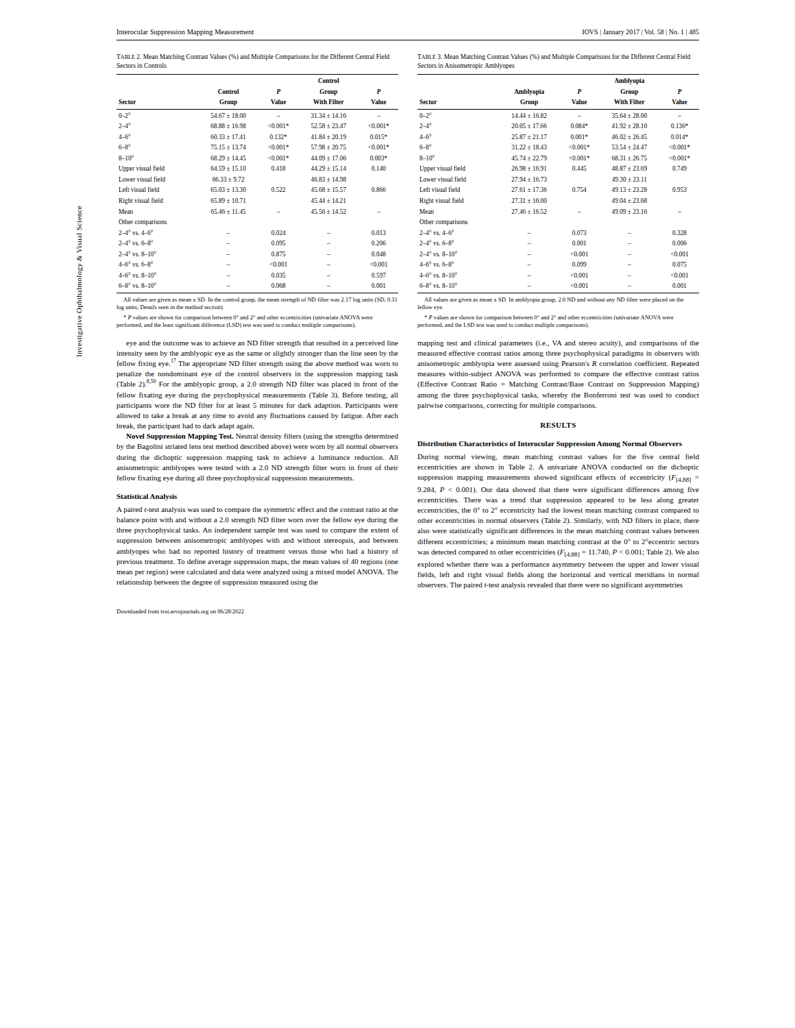Interocular Suppression Mapping Measurement
IOVS | January 2017 | Vol. 58 | No. 1 | 485
Investigative Ophthalmology & Visual Science
T ABLE 2. Mean Matching Contrast Values (%) and Multiple Comparisons for the Different Central Field Sectors in Controls
| | | | Control | |
| --- | --- | --- | --- | --- |
| | Control | P | Group | P |
| Sector | Group | Value | With Filter | Value |
| 0–2° | 54.67 ± 18.00 | – | 31.34 ± 14.16 | – |
| 2–4° | 68.88 ± 16.98 | <0.001* | 52.58 ± 23.47 | <0.001* |
| 4–6° | 60.33 ± 17.41 | 0.132* | 41.84 ± 20.19 | 0.015* |
| 6–8° | 75.15 ± 13.74 | <0.001* | 57.98 ± 20.75 | <0.001* |
| 8–10° | 68.29 ± 14.45 | <0.001* | 44.09 ± 17.06 | 0.003* |
| Upper visual field | 64.59 ± 15.10 | 0.418 | 44.29 ± 15.14 | 0.140 |
| Lower visual field | 66.33 ± 9.72 | | 46.83 ± 14.98 | |
| Left visual field | 65.03 ± 13.30 | 0.522 | 45.68 ± 15.57 | 0.866 |
| Right visual field | 65.89 ± 10.71 | | 45.44 ± 14.21 | |
| Mean | 65.46 ± 11.45 | – | 45.56 ± 14.52 | – |
| Other comparisons | | | | |
| 2–4° vs. 4–6° | – | 0.024 | – | 0.013 |
| 2–4° vs. 6–8° | – | 0.095 | – | 0.206 |
| 2–4° vs. 8–10° | – | 0.875 | – | 0.048 |
| 4–6° vs. 6–8° | – | <0.001 | – | <0.001 |
| 4–6° vs. 8–10° | – | 0.035 | – | 0.597 |
| 6–8° vs. 8–10° | – | 0.068 | – | 0.001 |
All values are given as mean ± SD. In the control group, the mean strength of ND filter was 2.17 log units (SD, 0.31 log units; Details seen in the method section).
* P values are shown for comparison between 0° and 2° and other eccentricities (univariate ANOVA were performed, and the least significant difference (LSD) test was used to conduct multiple comparisons).
eye and the outcome was to achieve an ND filter strength that resulted in a perceived line intensity seen by the amblyopic eye as the same or slightly stronger than the line seen by the fellow fixing eye.17 The appropriate ND filter strength using the above method was worn to penalize the nondominant eye of the control observers in the suppression mapping task (Table 2).8,50 For the amblyopic group, a 2.0 strength ND filter was placed in front of the fellow fixating eye during the psychophysical measurements (Table 3). Before testing, all participants wore the ND filter for at least 5 minutes for dark adaption. Participants were allowed to take a break at any time to avoid any fluctuations caused by fatigue. After each break, the participant had to dark adapt again.
Novel Suppression Mapping Test. Neutral density filters (using the strengths determined by the Bagolini striated lens test method described above) were worn by all normal observers during the dichoptic suppression mapping task to achieve a luminance reduction. All anisometropic amblyopes were tested with a 2.0 ND strength filter worn in front of their fellow fixating eye during all three psychophysical suppression measurements.
Statistical Analysis
A paired t-test analysis was used to compare the symmetric effect and the contrast ratio at the balance point with and without a 2.0 strength ND filter worn over the fellow eye during the three psychophysical tasks. An independent sample test was used to compare the extent of suppression between anisometropic amblyopes with and without stereopsis, and between amblyopes who had no reported history of treatment versus those who had a history of previous treatment. To define average suppression maps, the mean values of 40 regions (one mean per region) were calculated and data were analyzed using a mixed model ANOVA. The relationship between the degree of suppression measured using the
T ABLE 3. Mean Matching Contrast Values (%) and Multiple Comparisons for the Different Central Field Sectors in Anisometropic Amblyopes
| | | | Amblyopia | |
| --- | --- | --- | --- | --- |
| | Amblyopia | P | Group | P |
| Sector | Group | Value | With Filter | Value |
| 0–2° | 14.44 ± 16.82 | – | 35.64 ± 28.00 | – |
| 2–4° | 20.05 ± 17.66 | 0.084* | 41.92 ± 28.10 | 0.136* |
| 4–6° | 25.87 ± 21.17 | 0.001* | 46.02 ± 26.45 | 0.014* |
| 6–8° | 31.22 ± 18.43 | <0.001* | 53.54 ± 24.47 | <0.001* |
| 8–10° | 45.74 ± 22.79 | <0.001* | 68.31 ± 26.75 | <0.001* |
| Upper visual field | 26.98 ± 16.91 | 0.445 | 48.87 ± 23.69 | 0.749 |
| Lower visual field | 27.94 ± 16.73 | | 49.30 ± 23.11 | |
| Left visual field | 27.61 ± 17.36 | 0.754 | 49.13 ± 23.28 | 0.953 |
| Right visual field | 27.31 ± 16.00 | | 49.04 ± 23.68 | |
| Mean | 27.46 ± 16.52 | – | 49.09 ± 23.16 | – |
| Other comparisons | | | | |
| 2–4° vs. 4–6° | – | 0.073 | – | 0.328 |
| 2–4° vs. 6–8° | – | 0.001 | – | 0.006 |
| 2–4° vs. 8–10° | – | <0.001 | – | <0.001 |
| 4–6° vs. 6–8° | – | 0.099 | – | 0.075 |
| 4–6° vs. 8–10° | – | <0.001 | – | <0.001 |
| 6–8° vs. 8–10° | – | <0.001 | – | 0.001 |
All values are given as mean ± SD. In amblyopia group, 2.0 ND and without any ND filter were placed on the fellow eye.
* P values are shown for comparison between 0° and 2° and other eccentricities (univariate ANOVA were performed, and the LSD test was used to conduct multiple comparisons).
mapping test and clinical parameters (i.e., VA and stereo acuity), and comparisons of the measured effective contrast ratios among three psychophysical paradigms in observers with anisometropic amblyopia were assessed using Pearson's R correlation coefficient. Repeated measures within-subject ANOVA was performed to compare the effective contrast ratios (Effective Contrast Ratio = Matching Contrast/Base Contrast on Suppression Mapping) among the three psychophysical tasks, whereby the Bonferroni test was used to conduct pairwise comparisons, correcting for multiple comparisons.
Results
Distribution Characteristics of Interocular Suppression Among Normal Observers
During normal viewing, mean matching contrast values for the five central field eccentricities are shown in Table 2. A univariate ANOVA conducted on the dichoptic suppression mapping measurements showed significant effects of eccentricity (F[4,88] = 9.284, P < 0.001). Our data showed that there were significant differences among five eccentricities. There was a trend that suppression appeared to be less along greater eccentricities, the 0° to 2° eccentricity had the lowest mean matching contrast compared to other eccentricities in normal observers (Table 2). Similarly, with ND filters in place, there also were statistically significant differences in the mean matching contrast values between different eccentricities; a minimum mean matching contrast at the 0° to 2°eccentric sectors was detected compared to other eccentricities (F[4,88] = 11.740, P < 0.001; Table 2). We also explored whether there was a performance asymmetry between the upper and lower visual fields, left and right visual fields along the horizontal and vertical meridians in normal observers. The paired t-test analysis revealed that there were no significant asymmetries
Downloaded from tvst.arvojournals.org on 06/28/2022